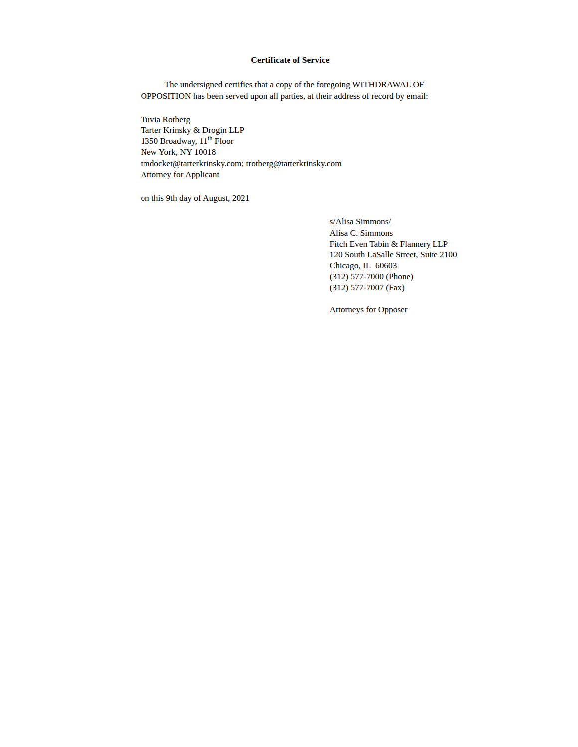Certificate of Service
The undersigned certifies that a copy of the foregoing WITHDRAWAL OF OPPOSITION has been served upon all parties, at their address of record by email:
Tuvia Rotberg
Tarter Krinsky & Drogin LLP
1350 Broadway, 11th Floor
New York, NY 10018
tmdocket@tarterkrinsky.com; trotberg@tarterkrinsky.com
Attorney for Applicant
on this 9th day of August, 2021
s/Alisa Simmons/
Alisa C. Simmons
Fitch Even Tabin & Flannery LLP
120 South LaSalle Street, Suite 2100
Chicago, IL 60603
(312) 577-7000 (Phone)
(312) 577-7007 (Fax)
Attorneys for Opposer